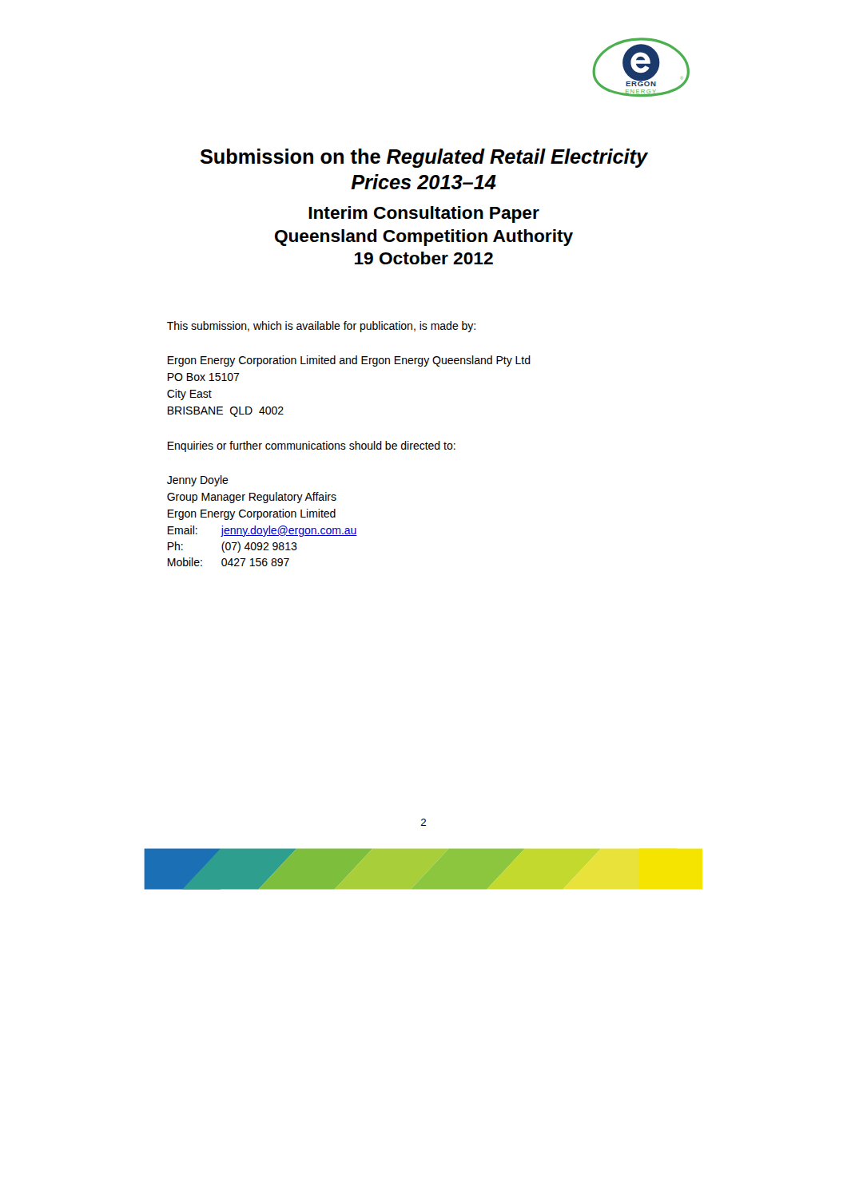® ERGON ENERGY
Submission on the Regulated Retail Electricity Prices 2013–14
Interim Consultation Paper
Queensland Competition Authority
19 October 2012
This submission, which is available for publication, is made by:
Ergon Energy Corporation Limited and Ergon Energy Queensland Pty Ltd
PO Box 15107
City East
BRISBANE QLD 4002
Enquiries or further communications should be directed to:
Jenny Doyle
Group Manager Regulatory Affairs
Ergon Energy Corporation Limited
Email: jenny.doyle@ergon.com.au
Ph:(07) 4092 9813
Mobile: 0427 156 897
2